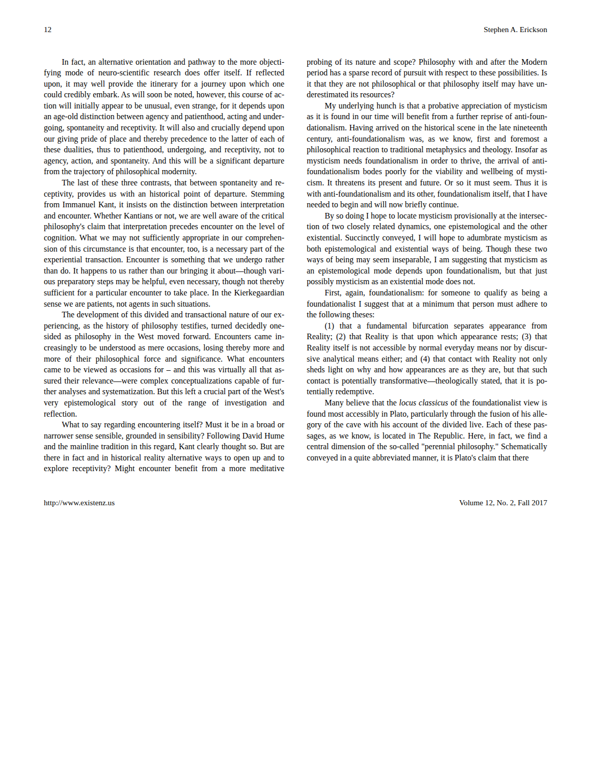12 Stephen A. Erickson
In fact, an alternative orientation and pathway to the more objectifying mode of neuro-scientific research does offer itself. If reflected upon, it may well provide the itinerary for a journey upon which one could credibly embark. As will soon be noted, however, this course of action will initially appear to be unusual, even strange, for it depends upon an age-old distinction between agency and patienthood, acting and undergoing, spontaneity and receptivity. It will also and crucially depend upon our giving pride of place and thereby precedence to the latter of each of these dualities, thus to patienthood, undergoing, and receptivity, not to agency, action, and spontaneity. And this will be a significant departure from the trajectory of philosophical modernity.
The last of these three contrasts, that between spontaneity and receptivity, provides us with an historical point of departure. Stemming from Immanuel Kant, it insists on the distinction between interpretation and encounter. Whether Kantians or not, we are well aware of the critical philosophy's claim that interpretation precedes encounter on the level of cognition. What we may not sufficiently appropriate in our comprehension of this circumstance is that encounter, too, is a necessary part of the experiential transaction. Encounter is something that we undergo rather than do. It happens to us rather than our bringing it about—though various preparatory steps may be helpful, even necessary, though not thereby sufficient for a particular encounter to take place. In the Kierkegaardian sense we are patients, not agents in such situations.
The development of this divided and transactional nature of our experiencing, as the history of philosophy testifies, turned decidedly one-sided as philosophy in the West moved forward. Encounters came increasingly to be understood as mere occasions, losing thereby more and more of their philosophical force and significance. What encounters came to be viewed as occasions for – and this was virtually all that assured their relevance—were complex conceptualizations capable of further analyses and systematization. But this left a crucial part of the West's very epistemological story out of the range of investigation and reflection.
What to say regarding encountering itself? Must it be in a broad or narrower sense sensible, grounded in sensibility? Following David Hume and the mainline tradition in this regard, Kant clearly thought so. But are there in fact and in historical reality alternative ways to open up and to explore receptivity? Might encounter benefit from a more meditative probing of its nature and scope? Philosophy with and after the Modern period has a sparse record of pursuit with respect to these possibilities. Is it that they are not philosophical or that philosophy itself may have underestimated its resources?
My underlying hunch is that a probative appreciation of mysticism as it is found in our time will benefit from a further reprise of anti-foundationalism. Having arrived on the historical scene in the late nineteenth century, anti-foundationalism was, as we know, first and foremost a philosophical reaction to traditional metaphysics and theology. Insofar as mysticism needs foundationalism in order to thrive, the arrival of anti-foundationalism bodes poorly for the viability and wellbeing of mysticism. It threatens its present and future. Or so it must seem. Thus it is with anti-foundationalism and its other, foundationalism itself, that I have needed to begin and will now briefly continue.
By so doing I hope to locate mysticism provisionally at the intersection of two closely related dynamics, one epistemological and the other existential. Succinctly conveyed, I will hope to adumbrate mysticism as both epistemological and existential ways of being. Though these two ways of being may seem inseparable, I am suggesting that mysticism as an epistemological mode depends upon foundationalism, but that just possibly mysticism as an existential mode does not.
First, again, foundationalism: for someone to qualify as being a foundationalist I suggest that at a minimum that person must adhere to the following theses:
(1) that a fundamental bifurcation separates appearance from Reality; (2) that Reality is that upon which appearance rests; (3) that Reality itself is not accessible by normal everyday means nor by discursive analytical means either; and (4) that contact with Reality not only sheds light on why and how appearances are as they are, but that such contact is potentially transformative—theologically stated, that it is potentially redemptive.
Many believe that the locus classicus of the foundationalist view is found most accessibly in Plato, particularly through the fusion of his allegory of the cave with his account of the divided live. Each of these passages, as we know, is located in The Republic. Here, in fact, we find a central dimension of the so-called "perennial philosophy." Schematically conveyed in a quite abbreviated manner, it is Plato's claim that there
http://www.existenz.us Volume 12, No. 2, Fall 2017